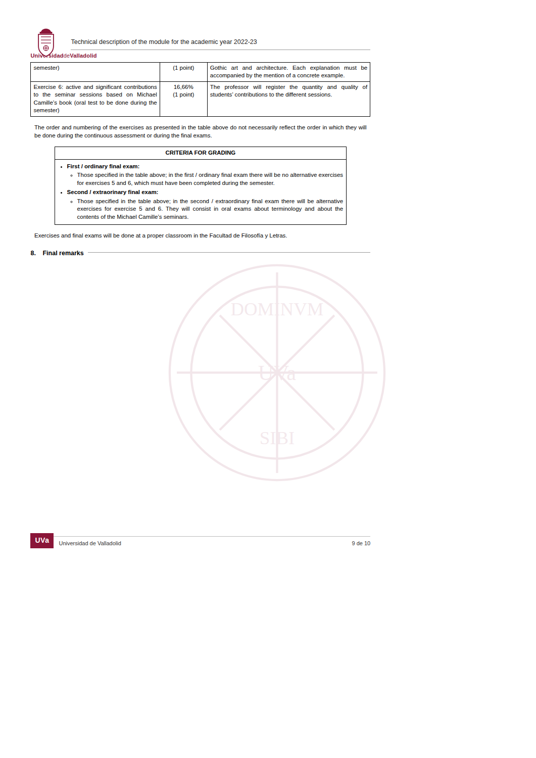DOMINVM SIBI UVa
Technical description of the module for the academic year 2022-23
Universidadde Valladolid
| semester) | (1 point) | Gothic art and architecture. Each explanation must be accompanied by the mention of a concrete example. |
| Exercise 6: active and significant contributions to the seminar sessions based on Michael Camille’s book (oral test to be done during the semester) | 16,66% (1 point) | The professor will register the quantity and quality of students’ contributions to the different sessions. |
The order and numbering of the exercises as presented in the table above do not necessarily reflect the order in which they will be done during the continuous assessment or during the final exams.
| CRITERIA FOR GRADING |
| First / ordinary final exam: Those specified in the table above; in the first / ordinary final exam there will be no alternative exercises for exercises 5 and 6, which must have been completed during the semester. Second / extraorinary final exam: Those specified in the table above; in the second / extraordinary final exam there will be alternative exercises for exercise 5 and 6. They will consist in oral exams about terminology and about the contents of the Michael Camille’s seminars. |
Exercises and final exams will be done at a proper classroom in the Facultad de Filosofía y Letras.
8.
Final remarks
UVa
Universidad de Valladolid
9 de 10